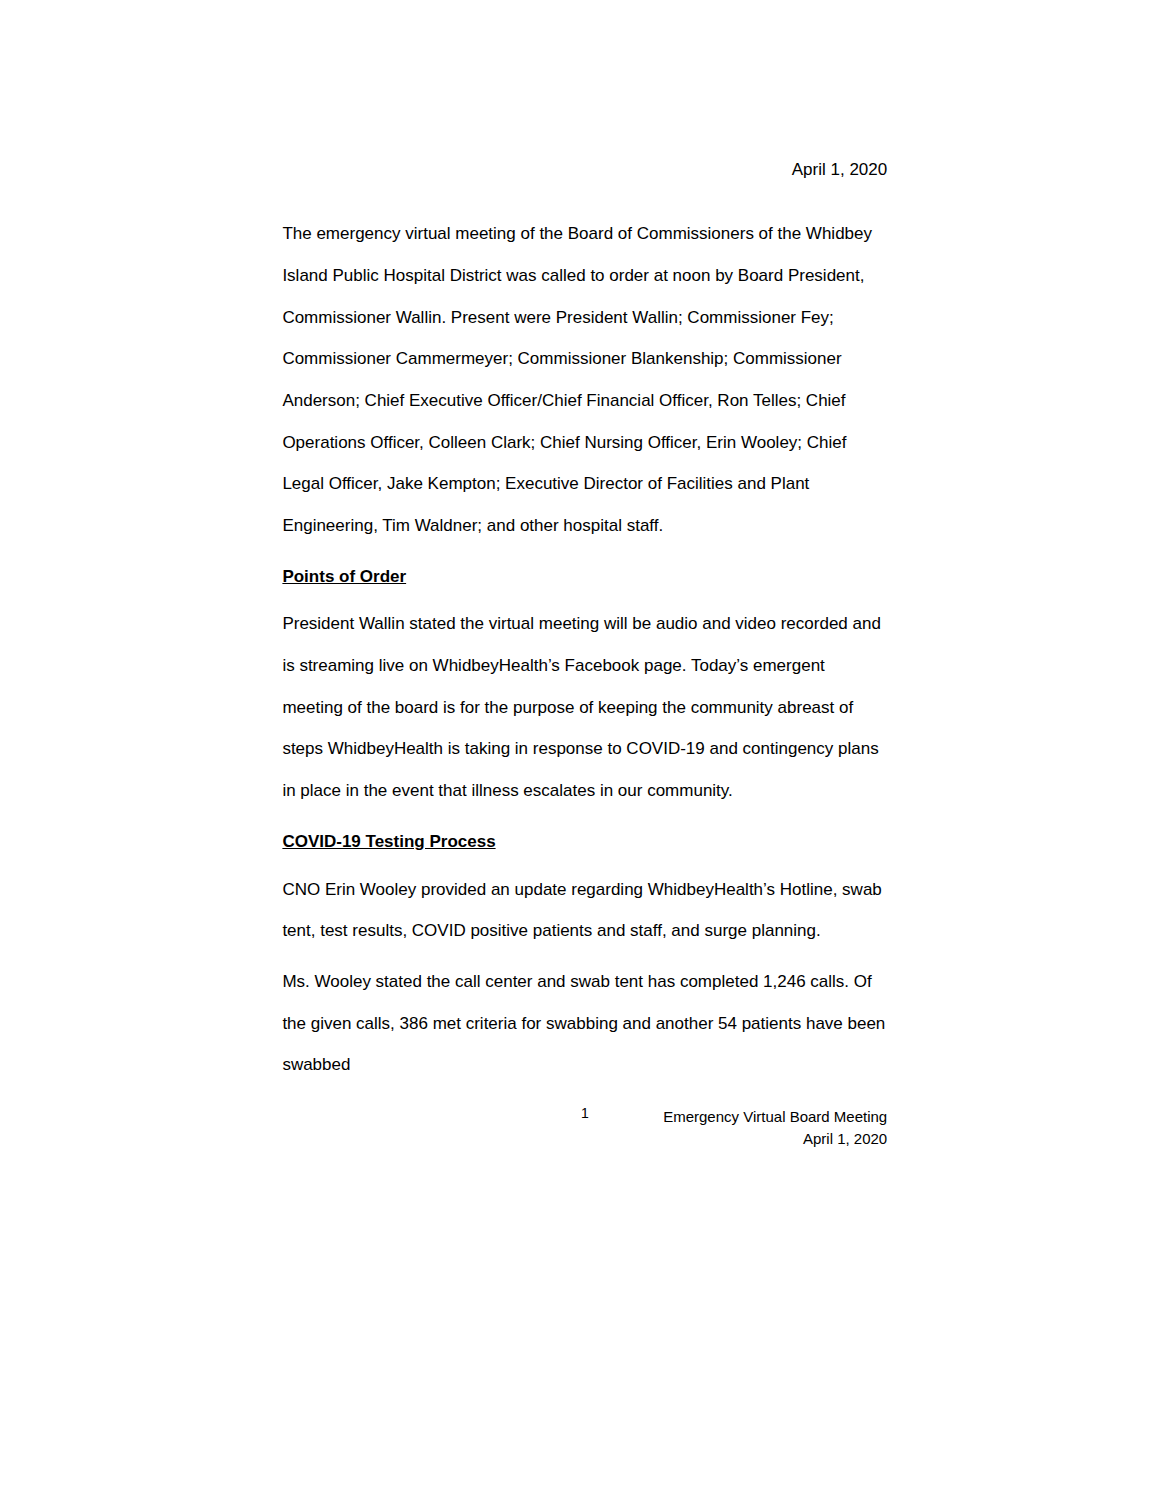April 1, 2020
The emergency virtual meeting of the Board of Commissioners of the Whidbey Island Public Hospital District was called to order at noon by Board President, Commissioner Wallin. Present were President Wallin; Commissioner Fey; Commissioner Cammermeyer; Commissioner Blankenship; Commissioner Anderson; Chief Executive Officer/Chief Financial Officer, Ron Telles; Chief Operations Officer, Colleen Clark; Chief Nursing Officer, Erin Wooley; Chief Legal Officer, Jake Kempton; Executive Director of Facilities and Plant Engineering, Tim Waldner; and other hospital staff.
Points of Order
President Wallin stated the virtual meeting will be audio and video recorded and is streaming live on WhidbeyHealth’s Facebook page. Today’s emergent meeting of the board is for the purpose of keeping the community abreast of steps WhidbeyHealth is taking in response to COVID-19 and contingency plans in place in the event that illness escalates in our community.
COVID-19 Testing Process
CNO Erin Wooley provided an update regarding WhidbeyHealth’s Hotline, swab tent, test results, COVID positive patients and staff, and surge planning.
Ms. Wooley stated the call center and swab tent has completed 1,246 calls. Of the given calls, 386 met criteria for swabbing and another 54 patients have been swabbed
1
Emergency Virtual Board Meeting
April 1, 2020